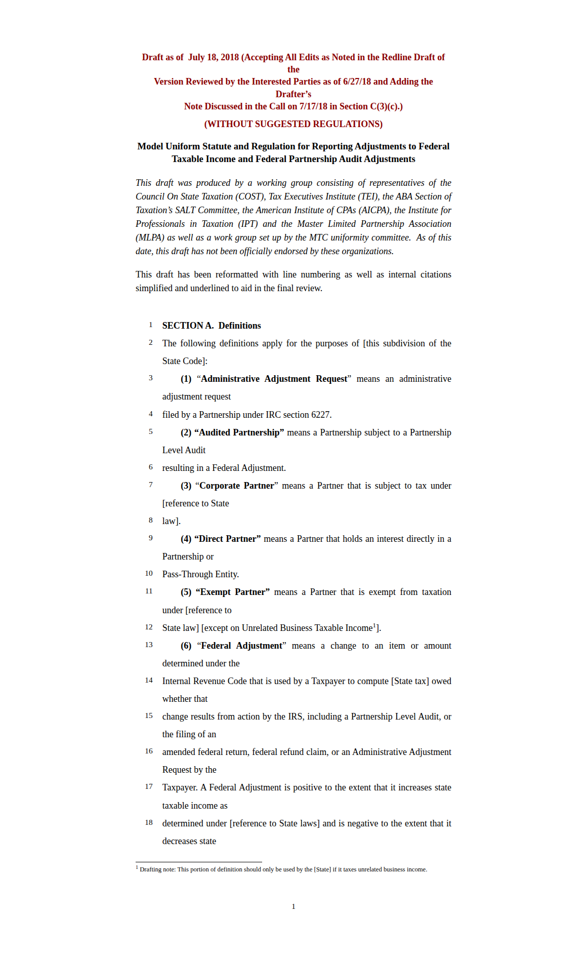Draft as of July 18, 2018 (Accepting All Edits as Noted in the Redline Draft of the Version Reviewed by the Interested Parties as of 6/27/18 and Adding the Drafter’s Note Discussed in the Call on 7/17/18 in Section C(3)(c).)
(WITHOUT SUGGESTED REGULATIONS)
Model Uniform Statute and Regulation for Reporting Adjustments to Federal
Taxable Income and Federal Partnership Audit Adjustments
This draft was produced by a working group consisting of representatives of the Council On State Taxation (COST), Tax Executives Institute (TEI), the ABA Section of Taxation’s SALT Committee, the American Institute of CPAs (AICPA), the Institute for Professionals in Taxation (IPT) and the Master Limited Partnership Association (MLPA) as well as a work group set up by the MTC uniformity committee. As of this date, this draft has not been officially endorsed by these organizations.
This draft has been reformatted with line numbering as well as internal citations simplified and underlined to aid in the final review.
SECTION A. Definitions
The following definitions apply for the purposes of [this subdivision of the State Code]:
(1) “Administrative Adjustment Request” means an administrative adjustment request
filed by a Partnership under IRC section 6227.
(2) “Audited Partnership” means a Partnership subject to a Partnership Level Audit
resulting in a Federal Adjustment.
(3) “Corporate Partner” means a Partner that is subject to tax under [reference to State
law].
(4) “Direct Partner” means a Partner that holds an interest directly in a Partnership or
Pass-Through Entity.
(5) “Exempt Partner” means a Partner that is exempt from taxation under [reference to
State law] [except on Unrelated Business Taxable Income1].
(6) “Federal Adjustment” means a change to an item or amount determined under the
Internal Revenue Code that is used by a Taxpayer to compute [State tax] owed whether that
change results from action by the IRS, including a Partnership Level Audit, or the filing of an
amended federal return, federal refund claim, or an Administrative Adjustment Request by the
Taxpayer. A Federal Adjustment is positive to the extent that it increases state taxable income as
determined under [reference to State laws] and is negative to the extent that it decreases state
1 Drafting note: This portion of definition should only be used by the [State] if it taxes unrelated business income.
1